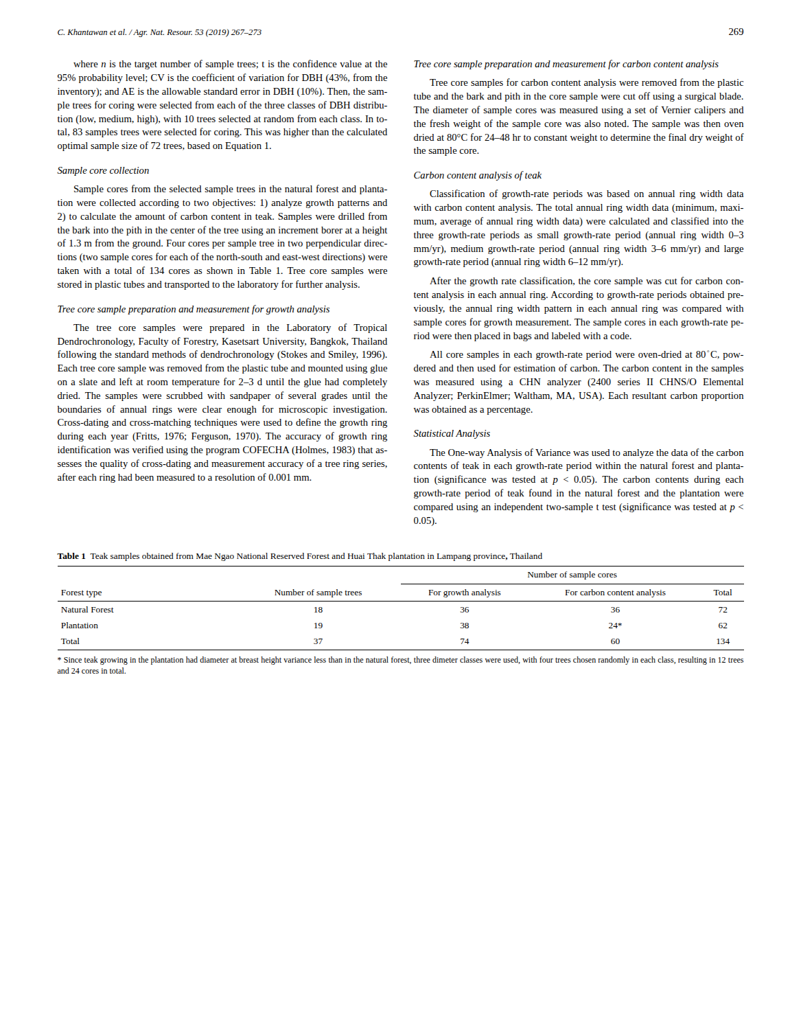C. Khantawan et al. / Agr. Nat. Resour. 53 (2019) 267–273 269
where n is the target number of sample trees; t is the confidence value at the 95% probability level; CV is the coefficient of variation for DBH (43%, from the inventory); and AE is the allowable standard error in DBH (10%). Then, the sample trees for coring were selected from each of the three classes of DBH distribution (low, medium, high), with 10 trees selected at random from each class. In total, 83 samples trees were selected for coring. This was higher than the calculated optimal sample size of 72 trees, based on Equation 1.
Sample core collection
Sample cores from the selected sample trees in the natural forest and plantation were collected according to two objectives: 1) analyze growth patterns and 2) to calculate the amount of carbon content in teak. Samples were drilled from the bark into the pith in the center of the tree using an increment borer at a height of 1.3 m from the ground. Four cores per sample tree in two perpendicular directions (two sample cores for each of the north-south and east-west directions) were taken with a total of 134 cores as shown in Table 1. Tree core samples were stored in plastic tubes and transported to the laboratory for further analysis.
Tree core sample preparation and measurement for growth analysis
The tree core samples were prepared in the Laboratory of Tropical Dendrochronology, Faculty of Forestry, Kasetsart University, Bangkok, Thailand following the standard methods of dendrochronology (Stokes and Smiley, 1996). Each tree core sample was removed from the plastic tube and mounted using glue on a slate and left at room temperature for 2–3 d until the glue had completely dried. The samples were scrubbed with sandpaper of several grades until the boundaries of annual rings were clear enough for microscopic investigation. Cross-dating and cross-matching techniques were used to define the growth ring during each year (Fritts, 1976; Ferguson, 1970). The accuracy of growth ring identification was verified using the program COFECHA (Holmes, 1983) that assesses the quality of cross-dating and measurement accuracy of a tree ring series, after each ring had been measured to a resolution of 0.001 mm.
Tree core sample preparation and measurement for carbon content analysis
Tree core samples for carbon content analysis were removed from the plastic tube and the bark and pith in the core sample were cut off using a surgical blade. The diameter of sample cores was measured using a set of Vernier calipers and the fresh weight of the sample core was also noted. The sample was then oven dried at 80°C for 24–48 hr to constant weight to determine the final dry weight of the sample core.
Carbon content analysis of teak
Classification of growth-rate periods was based on annual ring width data with carbon content analysis. The total annual ring width data (minimum, maximum, average of annual ring width data) were calculated and classified into the three growth-rate periods as small growth-rate period (annual ring width 0–3 mm/yr), medium growth-rate period (annual ring width 3–6 mm/yr) and large growth-rate period (annual ring width 6–12 mm/yr).
After the growth rate classification, the core sample was cut for carbon content analysis in each annual ring. According to growth-rate periods obtained previously, the annual ring width pattern in each annual ring was compared with sample cores for growth measurement. The sample cores in each growth-rate period were then placed in bags and labeled with a code.
All core samples in each growth-rate period were oven-dried at 80◦C, powdered and then used for estimation of carbon. The carbon content in the samples was measured using a CHN analyzer (2400 series II CHNS/O Elemental Analyzer; PerkinElmer; Waltham, MA, USA). Each resultant carbon proportion was obtained as a percentage.
Statistical Analysis
The One-way Analysis of Variance was used to analyze the data of the carbon contents of teak in each growth-rate period within the natural forest and plantation (significance was tested at p < 0.05). The carbon contents during each growth-rate period of teak found in the natural forest and the plantation were compared using an independent two-sample t test (significance was tested at p < 0.05).
Table 1 Teak samples obtained from Mae Ngao National Reserved Forest and Huai Thak plantation in Lampang province, Thailand
| Forest type | Number of sample trees | Number of sample cores |
| --- | --- | --- |
| For growth analysis | For carbon content analysis | Total |
| Natural Forest | 18 | 36 | 36 | 72 |
| Plantation | 19 | 38 | 24* | 62 |
| Total | 37 | 74 | 60 | 134 |
* Since teak growing in the plantation had diameter at breast height variance less than in the natural forest, three dimeter classes were used, with four trees chosen randomly in each class, resulting in 12 trees and 24 cores in total.